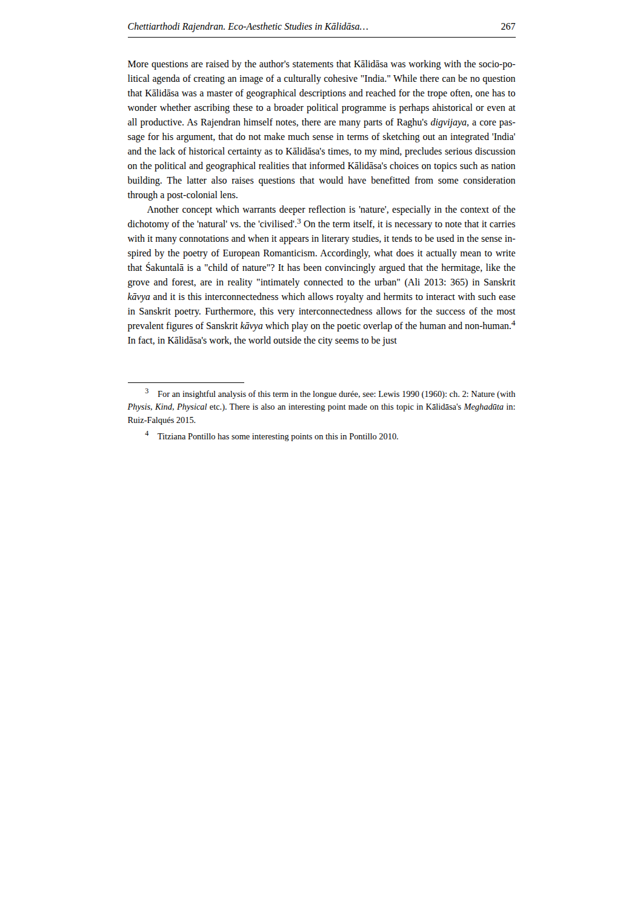Chettiarthodi Rajendran. Eco-Aesthetic Studies in Kālidāsa… 267
More questions are raised by the author's statements that Kālidāsa was working with the socio-political agenda of creating an image of a culturally cohesive "India." While there can be no question that Kālidāsa was a master of geographical descriptions and reached for the trope often, one has to wonder whether ascribing these to a broader political programme is perhaps ahistorical or even at all productive. As Rajendran himself notes, there are many parts of Raghu's digvijaya, a core passage for his argument, that do not make much sense in terms of sketching out an integrated 'India' and the lack of historical certainty as to Kālidāsa's times, to my mind, precludes serious discussion on the political and geographical realities that informed Kālidāsa's choices on topics such as nation building. The latter also raises questions that would have benefitted from some consideration through a post-colonial lens.
Another concept which warrants deeper reflection is 'nature', especially in the context of the dichotomy of the 'natural' vs. the 'civilised'.3 On the term itself, it is necessary to note that it carries with it many connotations and when it appears in literary studies, it tends to be used in the sense inspired by the poetry of European Romanticism. Accordingly, what does it actually mean to write that Śakuntalā is a "child of nature"? It has been convincingly argued that the hermitage, like the grove and forest, are in reality "intimately connected to the urban" (Ali 2013: 365) in Sanskrit kāvya and it is this interconnectedness which allows royalty and hermits to interact with such ease in Sanskrit poetry. Furthermore, this very interconnectedness allows for the success of the most prevalent figures of Sanskrit kāvya which play on the poetic overlap of the human and non-human.4 In fact, in Kālidāsa's work, the world outside the city seems to be just
3 For an insightful analysis of this term in the longue durée, see: Lewis 1990 (1960): ch. 2: Nature (with Physis, Kind, Physical etc.). There is also an interesting point made on this topic in Kālidāsa's Meghadūta in: Ruiz-Falqués 2015.
4 Titziana Pontillo has some interesting points on this in Pontillo 2010.